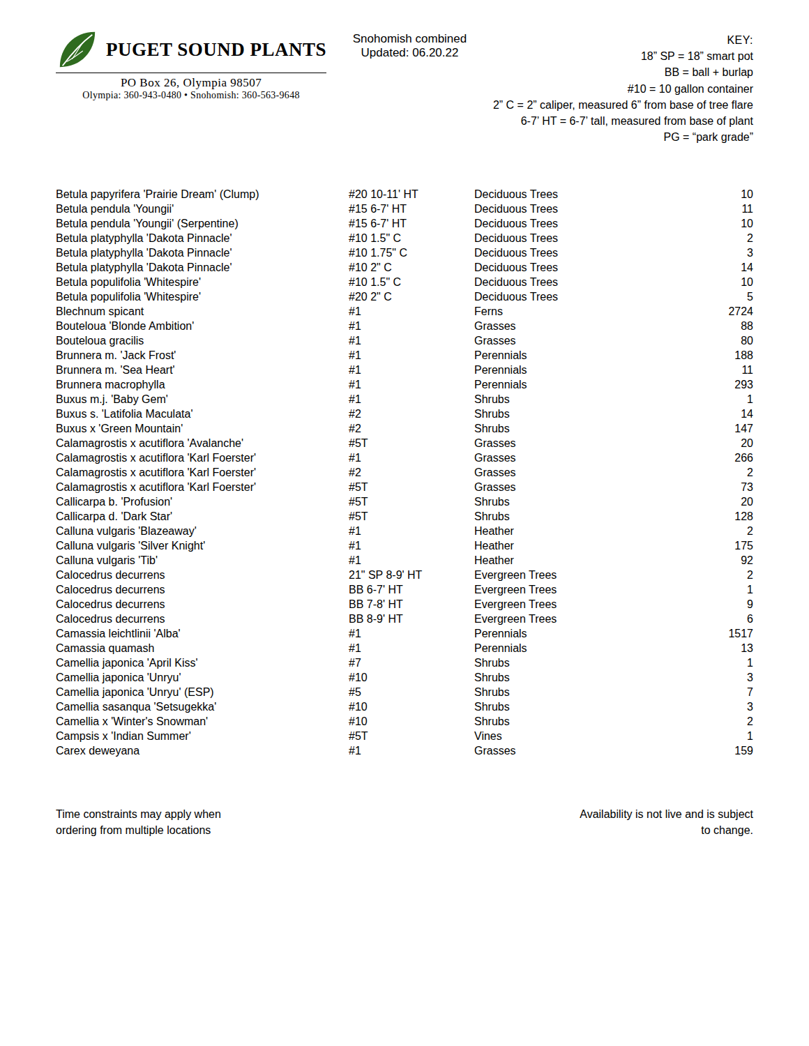PUGET SOUND PLANTS
PO Box 26, Olympia 98507
Olympia: 360-943-0480 • Snohomish: 360-563-9648
Snohomish combined
Updated: 06.20.22
KEY:
18” SP = 18” smart pot
BB = ball + burlap
#10 = 10 gallon container
2” C = 2” caliper, measured 6” from base of tree flare
6-7’ HT = 6-7’ tall, measured from base of plant
PG = “park grade”
| Betula papyrifera 'Prairie Dream' (Clump) | #20 10-11' HT | Deciduous Trees | 10 |
| Betula pendula 'Youngii' | #15 6-7' HT | Deciduous Trees | 11 |
| Betula pendula 'Youngii' (Serpentine) | #15 6-7' HT | Deciduous Trees | 10 |
| Betula platyphylla 'Dakota Pinnacle' | #10 1.5" C | Deciduous Trees | 2 |
| Betula platyphylla 'Dakota Pinnacle' | #10 1.75" C | Deciduous Trees | 3 |
| Betula platyphylla 'Dakota Pinnacle' | #10 2" C | Deciduous Trees | 14 |
| Betula populifolia 'Whitespire' | #10 1.5" C | Deciduous Trees | 10 |
| Betula populifolia 'Whitespire' | #20 2" C | Deciduous Trees | 5 |
| Blechnum spicant | #1 | Ferns | 2724 |
| Bouteloua 'Blonde Ambition' | #1 | Grasses | 88 |
| Bouteloua gracilis | #1 | Grasses | 80 |
| Brunnera m. 'Jack Frost' | #1 | Perennials | 188 |
| Brunnera m. 'Sea Heart' | #1 | Perennials | 11 |
| Brunnera macrophylla | #1 | Perennials | 293 |
| Buxus m.j. 'Baby Gem' | #1 | Shrubs | 1 |
| Buxus s. 'Latifolia Maculata' | #2 | Shrubs | 14 |
| Buxus x 'Green Mountain' | #2 | Shrubs | 147 |
| Calamagrostis x acutiflora 'Avalanche' | #5T | Grasses | 20 |
| Calamagrostis x acutiflora 'Karl Foerster' | #1 | Grasses | 266 |
| Calamagrostis x acutiflora 'Karl Foerster' | #2 | Grasses | 2 |
| Calamagrostis x acutiflora 'Karl Foerster' | #5T | Grasses | 73 |
| Callicarpa b. 'Profusion' | #5T | Shrubs | 20 |
| Callicarpa d. 'Dark Star' | #5T | Shrubs | 128 |
| Calluna vulgaris 'Blazeaway' | #1 | Heather | 2 |
| Calluna vulgaris 'Silver Knight' | #1 | Heather | 175 |
| Calluna vulgaris 'Tib' | #1 | Heather | 92 |
| Calocedrus decurrens | 21" SP 8-9' HT | Evergreen Trees | 2 |
| Calocedrus decurrens | BB 6-7' HT | Evergreen Trees | 1 |
| Calocedrus decurrens | BB 7-8' HT | Evergreen Trees | 9 |
| Calocedrus decurrens | BB 8-9' HT | Evergreen Trees | 6 |
| Camassia leichtlinii 'Alba' | #1 | Perennials | 1517 |
| Camassia quamash | #1 | Perennials | 13 |
| Camellia japonica 'April Kiss' | #7 | Shrubs | 1 |
| Camellia japonica 'Unryu' | #10 | Shrubs | 3 |
| Camellia japonica 'Unryu' (ESP) | #5 | Shrubs | 7 |
| Camellia sasanqua 'Setsugekka' | #10 | Shrubs | 3 |
| Camellia x 'Winter's Snowman' | #10 | Shrubs | 2 |
| Campsis x 'Indian Summer' | #5T | Vines | 1 |
| Carex deweyana | #1 | Grasses | 159 |
Time constraints may apply when
ordering from multiple locations
Availability is not live and is subject
to change.